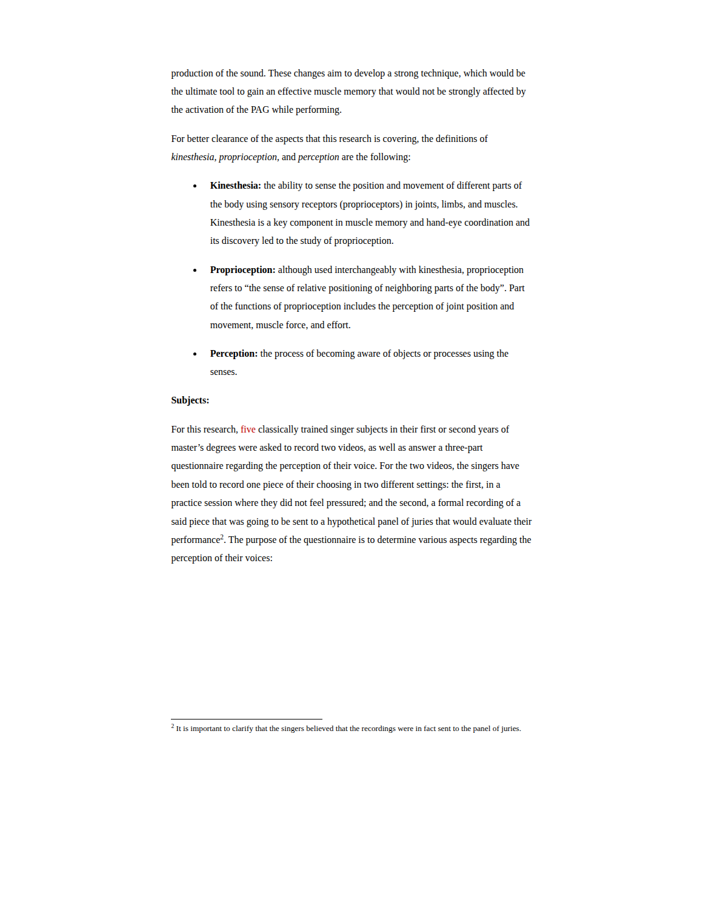production of the sound. These changes aim to develop a strong technique, which would be the ultimate tool to gain an effective muscle memory that would not be strongly affected by the activation of the PAG while performing.
For better clearance of the aspects that this research is covering, the definitions of kinesthesia, proprioception, and perception are the following:
Kinesthesia: the ability to sense the position and movement of different parts of the body using sensory receptors (proprioceptors) in joints, limbs, and muscles. Kinesthesia is a key component in muscle memory and hand-eye coordination and its discovery led to the study of proprioception.
Proprioception: although used interchangeably with kinesthesia, proprioception refers to “the sense of relative positioning of neighboring parts of the body”. Part of the functions of proprioception includes the perception of joint position and movement, muscle force, and effort.
Perception: the process of becoming aware of objects or processes using the senses.
Subjects:
For this research, five classically trained singer subjects in their first or second years of master’s degrees were asked to record two videos, as well as answer a three-part questionnaire regarding the perception of their voice. For the two videos, the singers have been told to record one piece of their choosing in two different settings: the first, in a practice session where they did not feel pressured; and the second, a formal recording of a said piece that was going to be sent to a hypothetical panel of juries that would evaluate their performance2. The purpose of the questionnaire is to determine various aspects regarding the perception of their voices:
2 It is important to clarify that the singers believed that the recordings were in fact sent to the panel of juries.